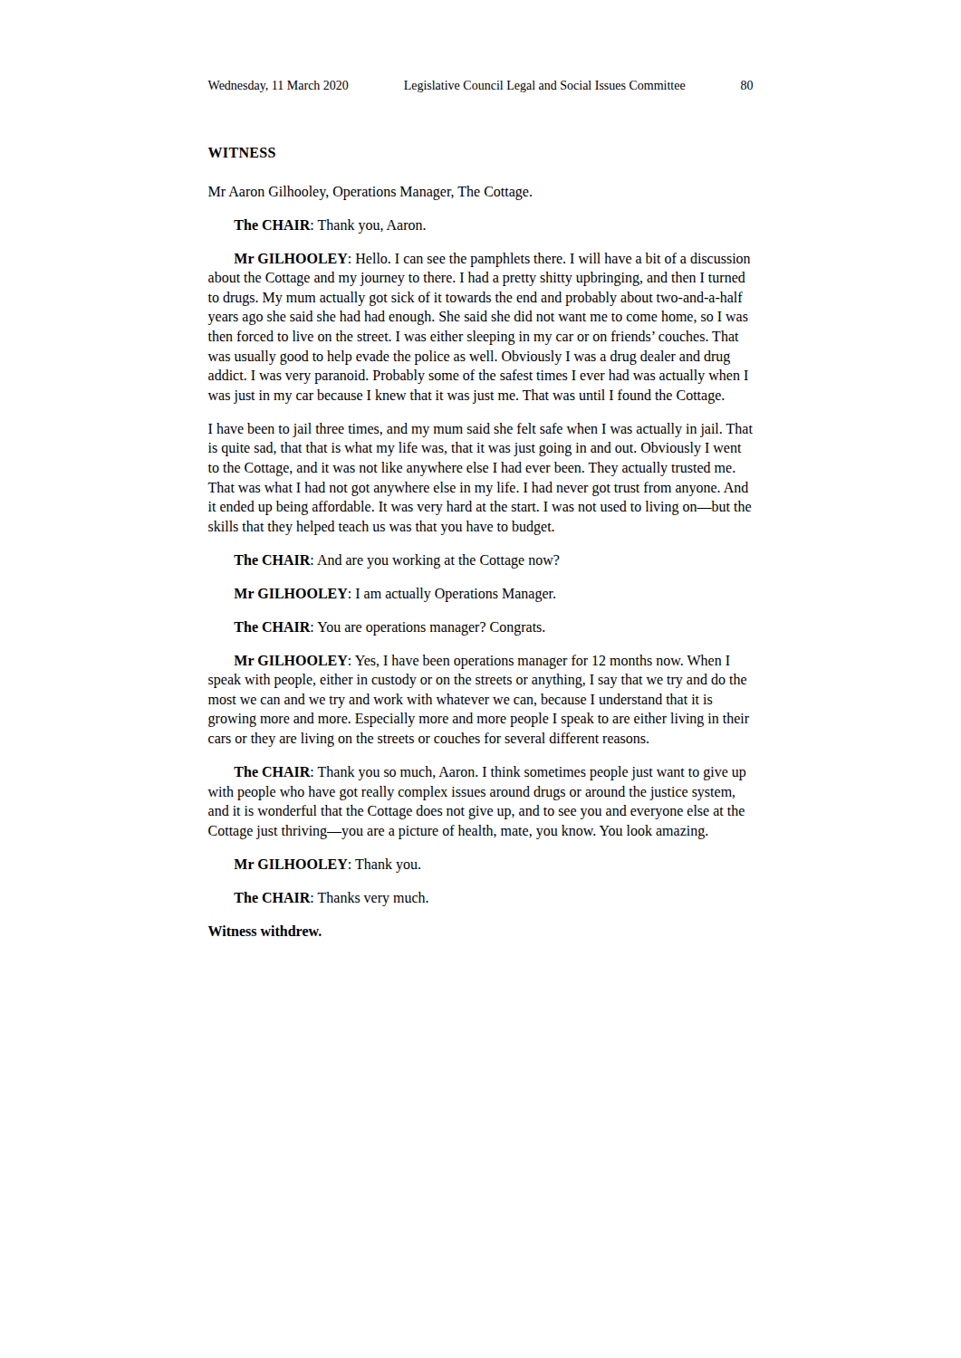Wednesday, 11 March 2020 Legislative Council Legal and Social Issues Committee 80
Witness
Mr Aaron Gilhooley, Operations Manager, The Cottage.
The CHAIR: Thank you, Aaron.
Mr GILHOOLEY: Hello. I can see the pamphlets there. I will have a bit of a discussion about the Cottage and my journey to there. I had a pretty shitty upbringing, and then I turned to drugs. My mum actually got sick of it towards the end and probably about two-and-a-half years ago she said she had had enough. She said she did not want me to come home, so I was then forced to live on the street. I was either sleeping in my car or on friends’ couches. That was usually good to help evade the police as well. Obviously I was a drug dealer and drug addict. I was very paranoid. Probably some of the safest times I ever had was actually when I was just in my car because I knew that it was just me. That was until I found the Cottage.
I have been to jail three times, and my mum said she felt safe when I was actually in jail. That is quite sad, that that is what my life was, that it was just going in and out. Obviously I went to the Cottage, and it was not like anywhere else I had ever been. They actually trusted me. That was what I had not got anywhere else in my life. I had never got trust from anyone. And it ended up being affordable. It was very hard at the start. I was not used to living on—but the skills that they helped teach us was that you have to budget.
The CHAIR: And are you working at the Cottage now?
Mr GILHOOLEY: I am actually Operations Manager.
The CHAIR: You are operations manager? Congrats.
Mr GILHOOLEY: Yes, I have been operations manager for 12 months now. When I speak with people, either in custody or on the streets or anything, I say that we try and do the most we can and we try and work with whatever we can, because I understand that it is growing more and more. Especially more and more people I speak to are either living in their cars or they are living on the streets or couches for several different reasons.
The CHAIR: Thank you so much, Aaron. I think sometimes people just want to give up with people who have got really complex issues around drugs or around the justice system, and it is wonderful that the Cottage does not give up, and to see you and everyone else at the Cottage just thriving—you are a picture of health, mate, you know. You look amazing.
Mr GILHOOLEY: Thank you.
The CHAIR: Thanks very much.
Witness withdrew.